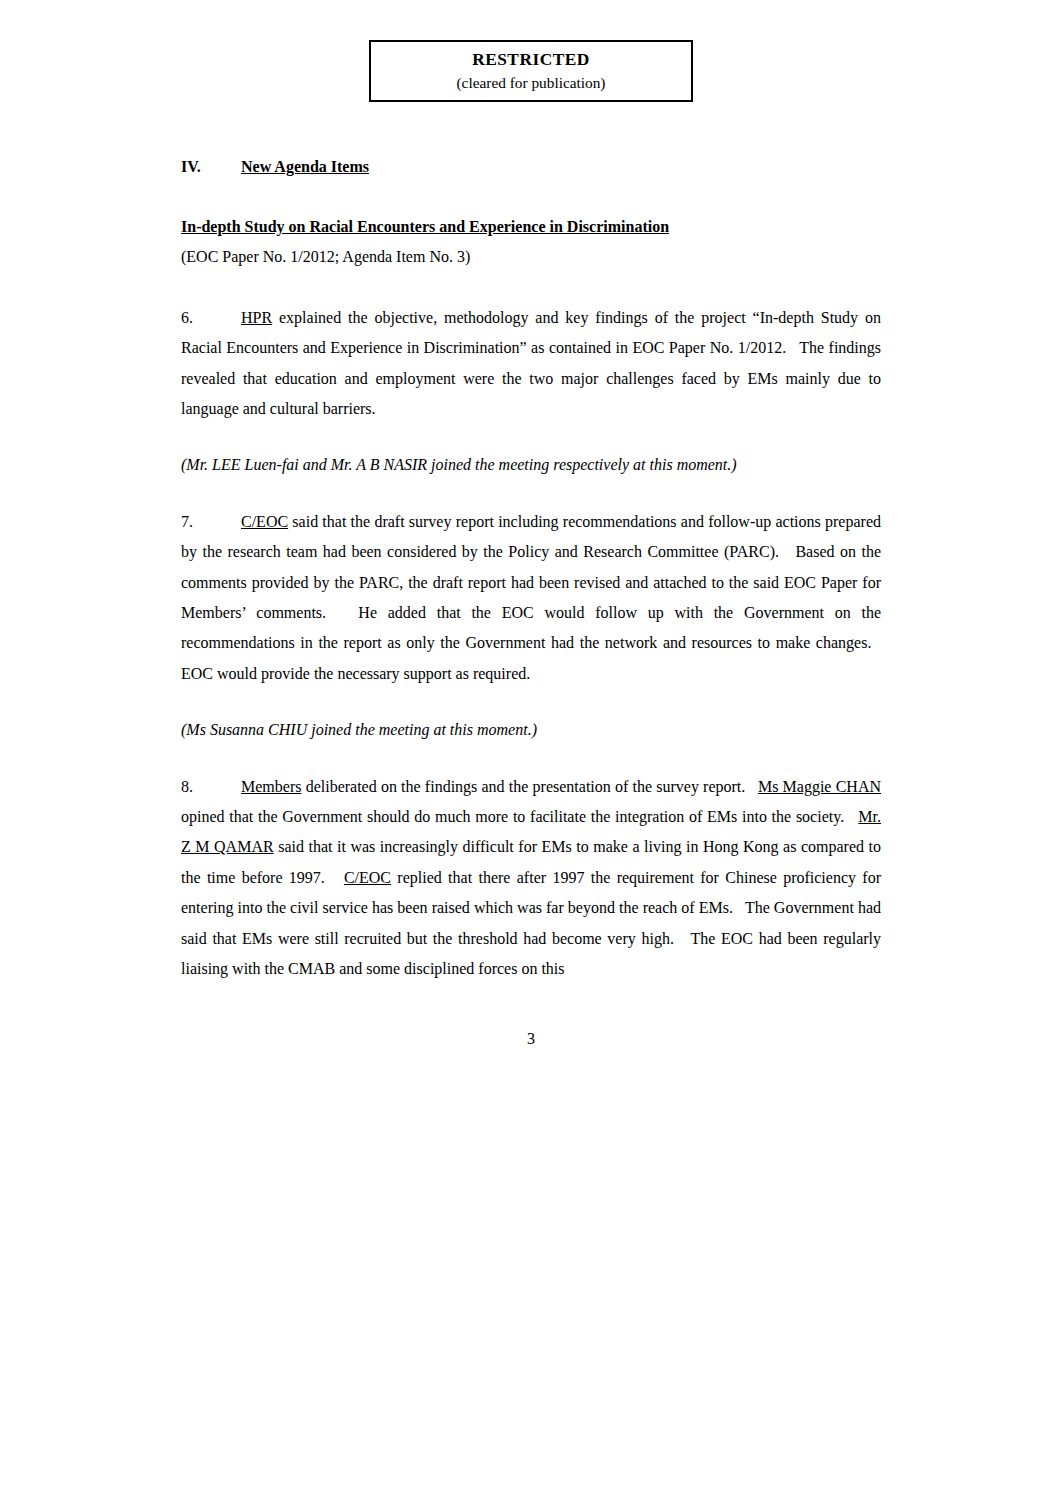RESTRICTED
(cleared for publication)
IV. New Agenda Items
In-depth Study on Racial Encounters and Experience in Discrimination
(EOC Paper No. 1/2012; Agenda Item No. 3)
6. HPR explained the objective, methodology and key findings of the project “In-depth Study on Racial Encounters and Experience in Discrimination” as contained in EOC Paper No. 1/2012. The findings revealed that education and employment were the two major challenges faced by EMs mainly due to language and cultural barriers.
(Mr. LEE Luen-fai and Mr. A B NASIR joined the meeting respectively at this moment.)
7. C/EOC said that the draft survey report including recommendations and follow-up actions prepared by the research team had been considered by the Policy and Research Committee (PARC). Based on the comments provided by the PARC, the draft report had been revised and attached to the said EOC Paper for Members’ comments. He added that the EOC would follow up with the Government on the recommendations in the report as only the Government had the network and resources to make changes. EOC would provide the necessary support as required.
(Ms Susanna CHIU joined the meeting at this moment.)
8. Members deliberated on the findings and the presentation of the survey report. Ms Maggie CHAN opined that the Government should do much more to facilitate the integration of EMs into the society. Mr. Z M QAMAR said that it was increasingly difficult for EMs to make a living in Hong Kong as compared to the time before 1997. C/EOC replied that there after 1997 the requirement for Chinese proficiency for entering into the civil service has been raised which was far beyond the reach of EMs. The Government had said that EMs were still recruited but the threshold had become very high. The EOC had been regularly liaising with the CMAB and some disciplined forces on this
3